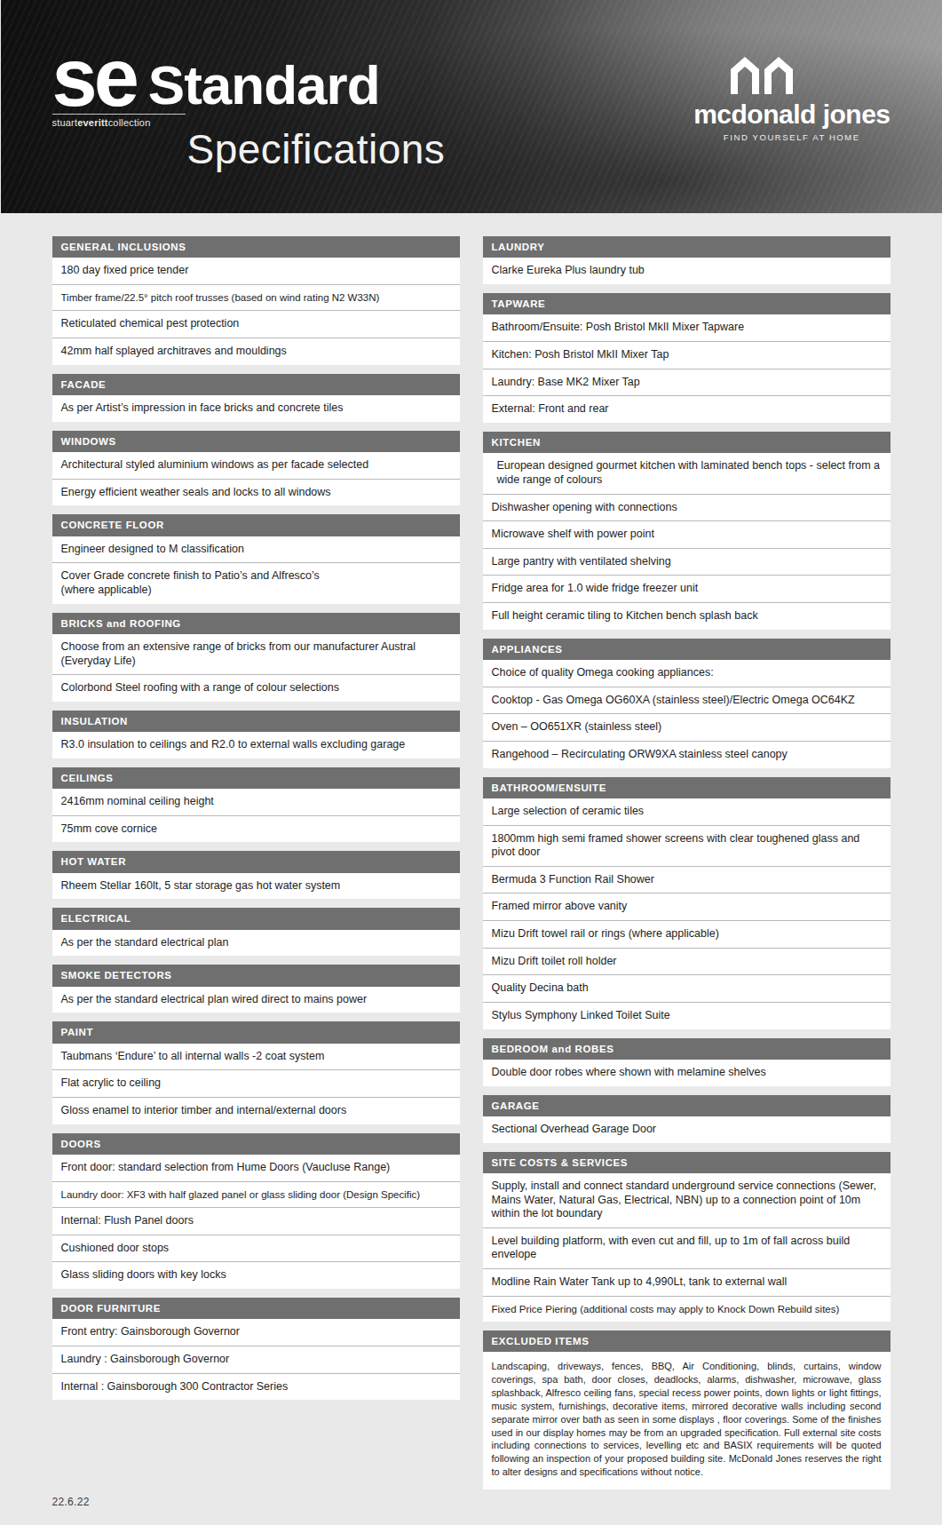se Standard
stuarteverittcollection
Specifications
mcdonald jones
FIND YOURSELF AT HOME
GENERAL INCLUSIONS
180 day fixed price tender
Timber frame/22.5° pitch roof trusses (based on wind rating N2 W33N)
Reticulated chemical pest protection
42mm half splayed architraves and mouldings
FACADE
As per Artist’s impression in face bricks and concrete tiles
WINDOWS
Architectural styled aluminium windows as per facade selected
Energy efficient weather seals and locks to all windows
CONCRETE FLOOR
Engineer designed to M classification
Cover Grade concrete finish to Patio’s and Alfresco’s
(where applicable)
BRICKS and ROOFING
Choose from an extensive range of bricks from our manufacturer Austral (Everyday Life)
Colorbond Steel roofing with a range of colour selections
INSULATION
R3.0 insulation to ceilings and R2.0 to external walls excluding garage
CEILINGS
2416mm nominal ceiling height
75mm cove cornice
HOT WATER
Rheem Stellar 160lt, 5 star storage gas hot water system
ELECTRICAL
As per the standard electrical plan
SMOKE DETECTORS
As per the standard electrical plan wired direct to mains power
PAINT
Taubmans ‘Endure’ to all internal walls -2 coat system
Flat acrylic to ceiling
Gloss enamel to interior timber and internal/external doors
DOORS
Front door: standard selection from Hume Doors (Vaucluse Range)
Laundry door: XF3 with half glazed panel or glass sliding door (Design Specific)
Internal: Flush Panel doors
Cushioned door stops
Glass sliding doors with key locks
DOOR FURNITURE
Front entry: Gainsborough Governor
Laundry : Gainsborough Governor
Internal : Gainsborough 300 Contractor Series
LAUNDRY
Clarke Eureka Plus laundry tub
TAPWARE
Bathroom/Ensuite: Posh Bristol MkII Mixer Tapware
Kitchen: Posh Bristol MkII Mixer Tap
Laundry: Base MK2 Mixer Tap
External: Front and rear
KITCHEN
European designed gourmet kitchen with laminated bench tops - select from a wide range of colours
Dishwasher opening with connections
Microwave shelf with power point
Large pantry with ventilated shelving
Fridge area for 1.0 wide fridge freezer unit
Full height ceramic tiling to Kitchen bench splash back
APPLIANCES
Choice of quality Omega cooking appliances:
Cooktop - Gas Omega OG60XA (stainless steel)/Electric Omega OC64KZ
Oven – OO651XR (stainless steel)
Rangehood – Recirculating ORW9XA stainless steel canopy
BATHROOM/ENSUITE
Large selection of ceramic tiles
1800mm high semi framed shower screens with clear toughened glass and pivot door
Bermuda 3 Function Rail Shower
Framed mirror above vanity
Mizu Drift towel rail or rings (where applicable)
Mizu Drift toilet roll holder
Quality Decina bath
Stylus Symphony Linked Toilet Suite
BEDROOM and ROBES
Double door robes where shown with melamine shelves
GARAGE
Sectional Overhead Garage Door
SITE COSTS & SERVICES
Supply, install and connect standard underground service connections (Sewer, Mains Water, Natural Gas, Electrical, NBN) up to a connection point of 10m within the lot boundary
Level building platform, with even cut and fill, up to 1m of fall across build envelope
Modline Rain Water Tank up to 4,990Lt, tank to external wall
Fixed Price Piering (additional costs may apply to Knock Down Rebuild sites)
EXCLUDED ITEMS
Landscaping, driveways, fences, BBQ, Air Conditioning, blinds, curtains, window coverings, spa bath, door closes, deadlocks, alarms, dishwasher, microwave, glass splashback, Alfresco ceiling fans, special recess power points, down lights or light fittings, music system, furnishings, decorative items, mirrored decorative walls including second separate mirror over bath as seen in some displays , floor coverings. Some of the finishes used in our display homes may be from an upgraded specification. Full external site costs including connections to services, levelling etc and BASIX requirements will be quoted following an inspection of your proposed building site. McDonald Jones reserves the right to alter designs and specifications without notice.
22.6.22